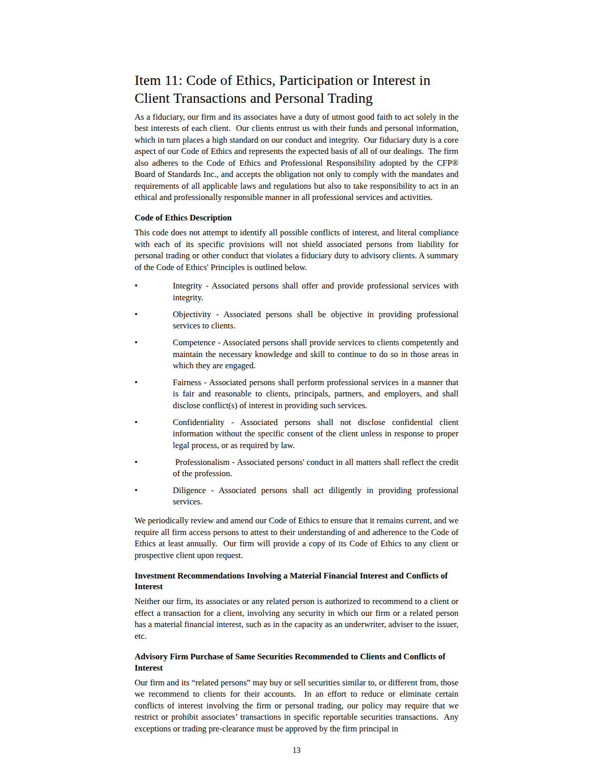Item 11: Code of Ethics, Participation or Interest in Client Transactions and Personal Trading
As a fiduciary, our firm and its associates have a duty of utmost good faith to act solely in the best interests of each client. Our clients entrust us with their funds and personal information, which in turn places a high standard on our conduct and integrity. Our fiduciary duty is a core aspect of our Code of Ethics and represents the expected basis of all of our dealings. The firm also adheres to the Code of Ethics and Professional Responsibility adopted by the CFP® Board of Standards Inc., and accepts the obligation not only to comply with the mandates and requirements of all applicable laws and regulations but also to take responsibility to act in an ethical and professionally responsible manner in all professional services and activities.
Code of Ethics Description
This code does not attempt to identify all possible conflicts of interest, and literal compliance with each of its specific provisions will not shield associated persons from liability for personal trading or other conduct that violates a fiduciary duty to advisory clients. A summary of the Code of Ethics' Principles is outlined below.
Integrity - Associated persons shall offer and provide professional services with integrity.
Objectivity - Associated persons shall be objective in providing professional services to clients.
Competence - Associated persons shall provide services to clients competently and maintain the necessary knowledge and skill to continue to do so in those areas in which they are engaged.
Fairness - Associated persons shall perform professional services in a manner that is fair and reasonable to clients, principals, partners, and employers, and shall disclose conflict(s) of interest in providing such services.
Confidentiality - Associated persons shall not disclose confidential client information without the specific consent of the client unless in response to proper legal process, or as required by law.
Professionalism - Associated persons' conduct in all matters shall reflect the credit of the profession.
Diligence - Associated persons shall act diligently in providing professional services.
We periodically review and amend our Code of Ethics to ensure that it remains current, and we require all firm access persons to attest to their understanding of and adherence to the Code of Ethics at least annually. Our firm will provide a copy of its Code of Ethics to any client or prospective client upon request.
Investment Recommendations Involving a Material Financial Interest and Conflicts of Interest
Neither our firm, its associates or any related person is authorized to recommend to a client or effect a transaction for a client, involving any security in which our firm or a related person has a material financial interest, such as in the capacity as an underwriter, adviser to the issuer, etc.
Advisory Firm Purchase of Same Securities Recommended to Clients and Conflicts of Interest
Our firm and its “related persons” may buy or sell securities similar to, or different from, those we recommend to clients for their accounts. In an effort to reduce or eliminate certain conflicts of interest involving the firm or personal trading, our policy may require that we restrict or prohibit associates’ transactions in specific reportable securities transactions. Any exceptions or trading pre-clearance must be approved by the firm principal in
13